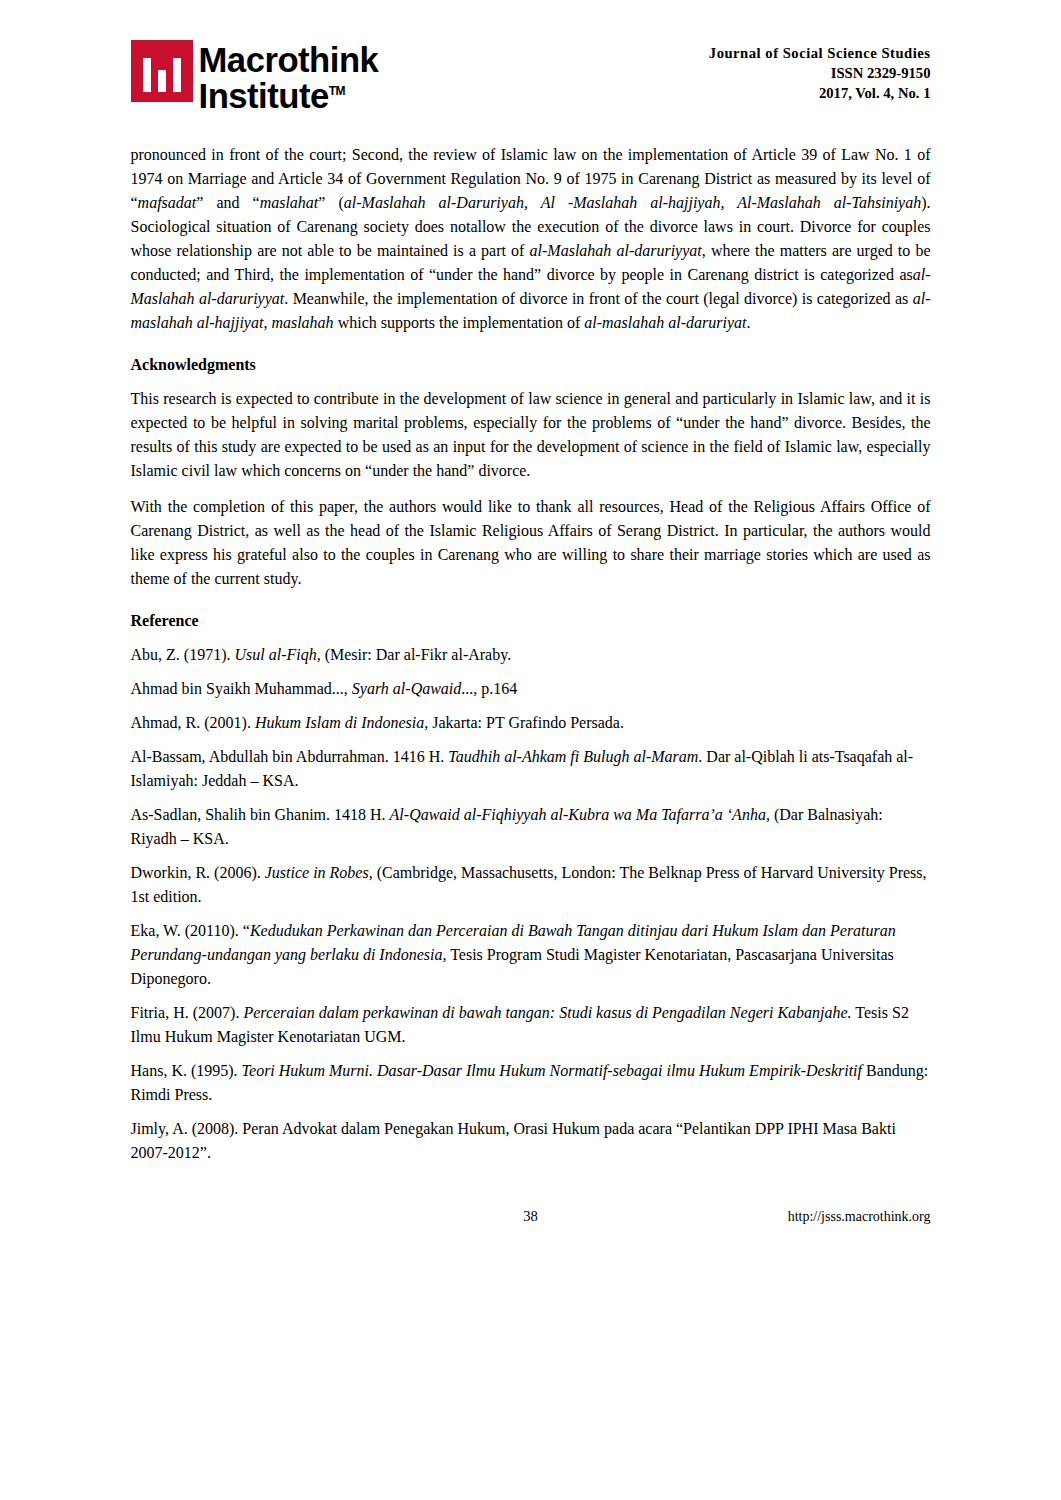Macrothink
InstituteTM
Journal of Social Science Studies
ISSN 2329-9150
2017, Vol. 4, No. 1
pronounced in front of the court; Second, the review of Islamic law on the implementation of Article 39 of Law No. 1 of 1974 on Marriage and Article 34 of Government Regulation No. 9 of 1975 in Carenang District as measured by its level of “mafsadat” and “maslahat” (al-Maslahah al-Daruriyah, Al -Maslahah al-hajjiyah, Al-Maslahah al-Tahsiniyah). Sociological situation of Carenang society does notallow the execution of the divorce laws in court. Divorce for couples whose relationship are not able to be maintained is a part of al-Maslahah al-daruriyyat, where the matters are urged to be conducted; and Third, the implementation of “under the hand” divorce by people in Carenang district is categorized asal-Maslahah al-daruriyyat. Meanwhile, the implementation of divorce in front of the court (legal divorce) is categorized as al-maslahah al-hajjiyat, maslahah which supports the implementation of al-maslahah al-daruriyat.
Acknowledgments
This research is expected to contribute in the development of law science in general and particularly in Islamic law, and it is expected to be helpful in solving marital problems, especially for the problems of “under the hand” divorce. Besides, the results of this study are expected to be used as an input for the development of science in the field of Islamic law, especially Islamic civil law which concerns on “under the hand” divorce.
With the completion of this paper, the authors would like to thank all resources, Head of the Religious Affairs Office of Carenang District, as well as the head of the Islamic Religious Affairs of Serang District. In particular, the authors would like express his grateful also to the couples in Carenang who are willing to share their marriage stories which are used as theme of the current study.
Reference
Abu, Z. (1971). Usul al-Fiqh, (Mesir: Dar al-Fikr al-Araby.
Ahmad bin Syaikh Muhammad..., Syarh al-Qawaid..., p.164
Ahmad, R. (2001). Hukum Islam di Indonesia, Jakarta: PT Grafindo Persada.
Al-Bassam, Abdullah bin Abdurrahman. 1416 H. Taudhih al-Ahkam fi Bulugh al-Maram. Dar al-Qiblah li ats-Tsaqafah al-Islamiyah: Jeddah – KSA.
As-Sadlan, Shalih bin Ghanim. 1418 H. Al-Qawaid al-Fiqhiyyah al-Kubra wa Ma Tafarra’a ‘Anha, (Dar Balnasiyah: Riyadh – KSA.
Dworkin, R. (2006). Justice in Robes, (Cambridge, Massachusetts, London: The Belknap Press of Harvard University Press, 1st edition.
Eka, W. (20110). “Kedudukan Perkawinan dan Perceraian di Bawah Tangan ditinjau dari Hukum Islam dan Peraturan Perundang-undangan yang berlaku di Indonesia, Tesis Program Studi Magister Kenotariatan, Pascasarjana Universitas Diponegoro.
Fitria, H. (2007). Perceraian dalam perkawinan di bawah tangan: Studi kasus di Pengadilan Negeri Kabanjahe. Tesis S2 Ilmu Hukum Magister Kenotariatan UGM.
Hans, K. (1995). Teori Hukum Murni. Dasar-Dasar Ilmu Hukum Normatif-sebagai ilmu Hukum Empirik-Deskritif Bandung: Rimdi Press.
Jimly, A. (2008). Peran Advokat dalam Penegakan Hukum, Orasi Hukum pada acara “Pelantikan DPP IPHI Masa Bakti 2007-2012”.
38
http://jsss.macrothink.org